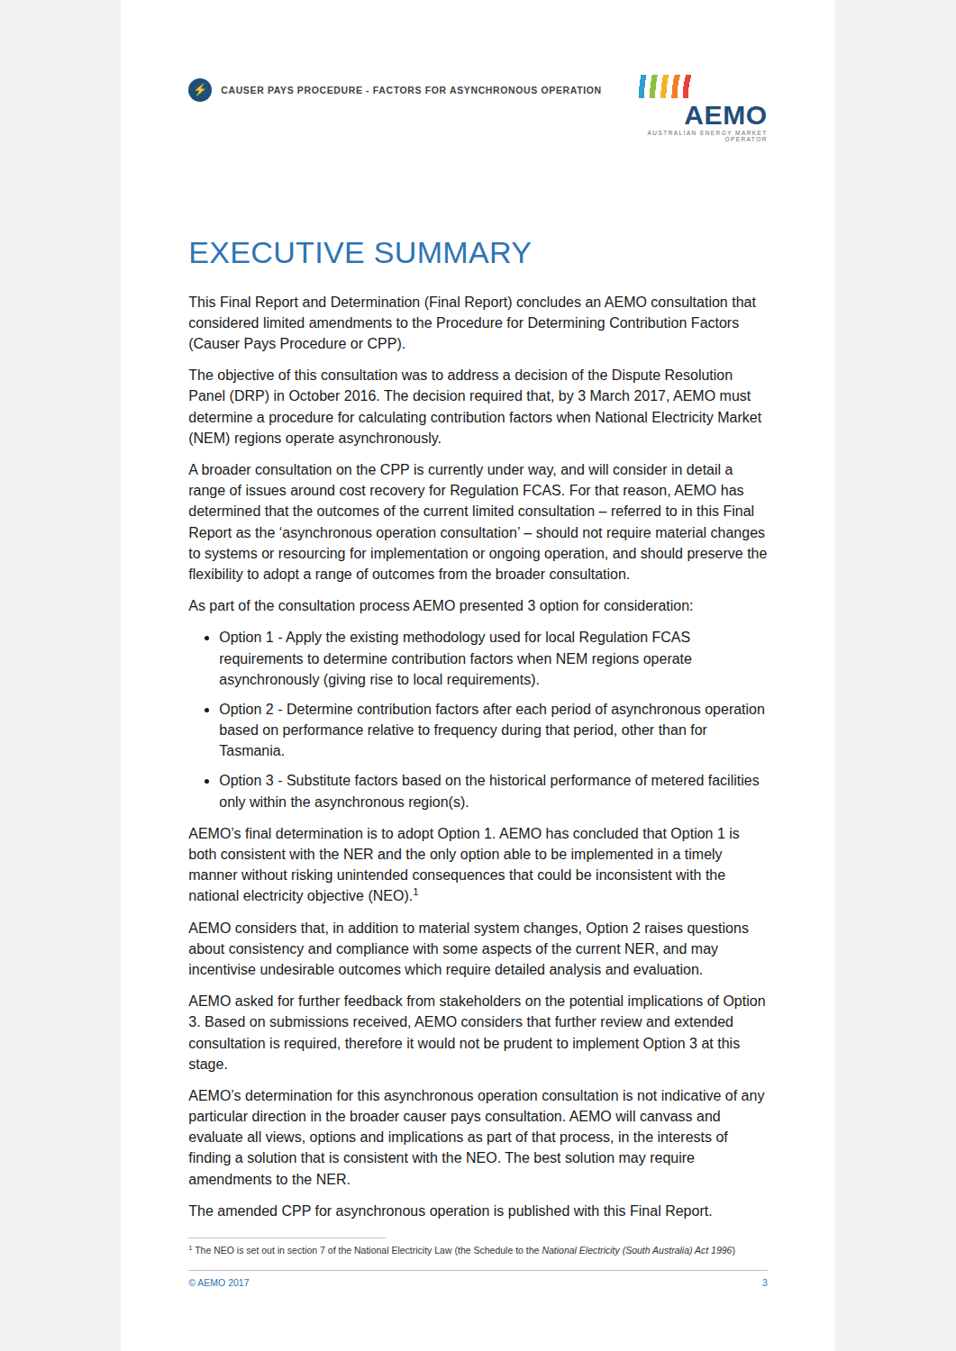⚡
Causer Pays Procedure - Factors for Asynchronous Operation
AEMO
Australian Energy Market Operator
EXECUTIVE SUMMARY
This Final Report and Determination (Final Report) concludes an AEMO consultation that considered limited amendments to the Procedure for Determining Contribution Factors (Causer Pays Procedure or CPP).
The objective of this consultation was to address a decision of the Dispute Resolution Panel (DRP) in October 2016. The decision required that, by 3 March 2017, AEMO must determine a procedure for calculating contribution factors when National Electricity Market (NEM) regions operate asynchronously.
A broader consultation on the CPP is currently under way, and will consider in detail a range of issues around cost recovery for Regulation FCAS. For that reason, AEMO has determined that the outcomes of the current limited consultation – referred to in this Final Report as the ‘asynchronous operation consultation’ – should not require material changes to systems or resourcing for implementation or ongoing operation, and should preserve the flexibility to adopt a range of outcomes from the broader consultation.
As part of the consultation process AEMO presented 3 option for consideration:
Option 1 - Apply the existing methodology used for local Regulation FCAS requirements to determine contribution factors when NEM regions operate asynchronously (giving rise to local requirements).
Option 2 - Determine contribution factors after each period of asynchronous operation based on performance relative to frequency during that period, other than for Tasmania.
Option 3 - Substitute factors based on the historical performance of metered facilities only within the asynchronous region(s).
AEMO’s final determination is to adopt Option 1. AEMO has concluded that Option 1 is both consistent with the NER and the only option able to be implemented in a timely manner without risking unintended consequences that could be inconsistent with the national electricity objective (NEO).1
AEMO considers that, in addition to material system changes, Option 2 raises questions about consistency and compliance with some aspects of the current NER, and may incentivise undesirable outcomes which require detailed analysis and evaluation.
AEMO asked for further feedback from stakeholders on the potential implications of Option 3. Based on submissions received, AEMO considers that further review and extended consultation is required, therefore it would not be prudent to implement Option 3 at this stage.
AEMO’s determination for this asynchronous operation consultation is not indicative of any particular direction in the broader causer pays consultation. AEMO will canvass and evaluate all views, options and implications as part of that process, in the interests of finding a solution that is consistent with the NEO. The best solution may require amendments to the NER.
The amended CPP for asynchronous operation is published with this Final Report.
1 The NEO is set out in section 7 of the National Electricity Law (the Schedule to the National Electricity (South Australia) Act 1996)
© AEMO 2017 3